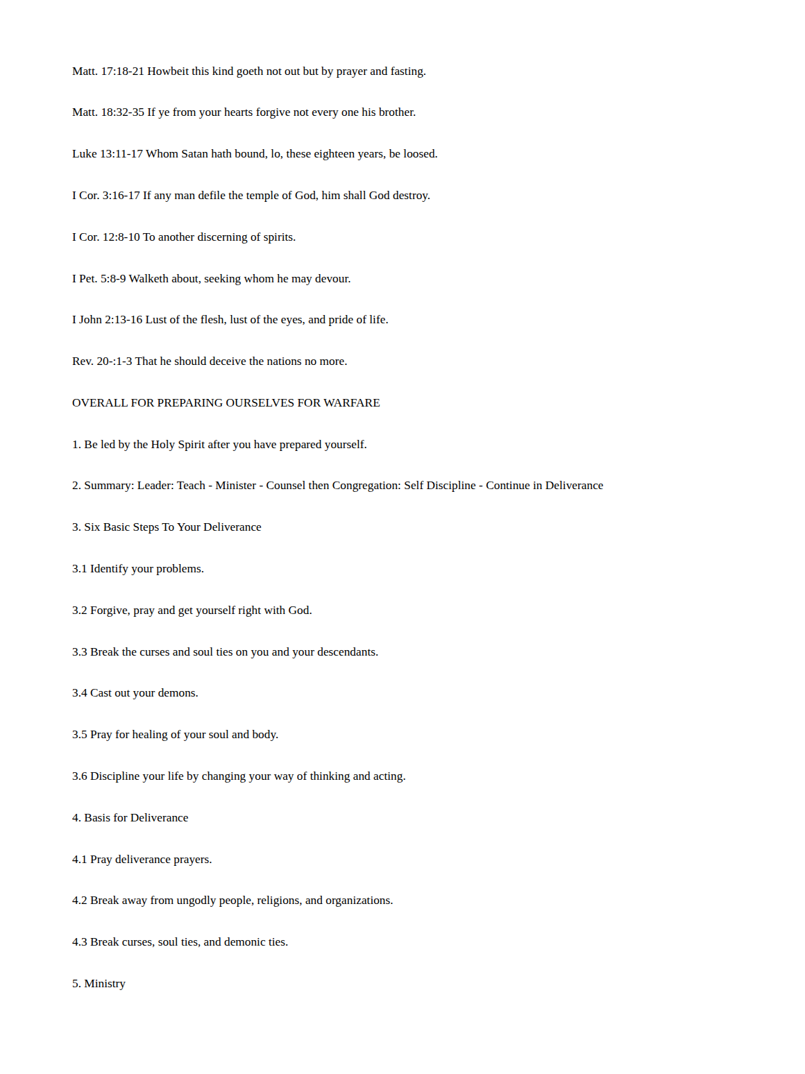Matt. 17:18-21 Howbeit this kind goeth not out but by prayer and fasting.
Matt. 18:32-35 If ye from your hearts forgive not every one his brother.
Luke 13:11-17 Whom Satan hath bound, lo, these eighteen years, be loosed.
I Cor. 3:16-17 If any man defile the temple of God, him shall God destroy.
I Cor. 12:8-10 To another discerning of spirits.
I Pet. 5:8-9 Walketh about, seeking whom he may devour.
I John 2:13-16 Lust of the flesh, lust of the eyes, and pride of life.
Rev. 20-:1-3 That he should deceive the nations no more.
OVERALL FOR PREPARING OURSELVES FOR WARFARE
1. Be led by the Holy Spirit after you have prepared yourself.
2. Summary: Leader: Teach - Minister - Counsel then Congregation: Self Discipline - Continue in Deliverance
3. Six Basic Steps To Your Deliverance
3.1 Identify your problems.
3.2 Forgive, pray and get yourself right with God.
3.3 Break the curses and soul ties on you and your descendants.
3.4 Cast out your demons.
3.5 Pray for healing of your soul and body.
3.6 Discipline your life by changing your way of thinking and acting.
4. Basis for Deliverance
4.1 Pray deliverance prayers.
4.2 Break away from ungodly people, religions, and organizations.
4.3 Break curses, soul ties, and demonic ties.
5. Ministry